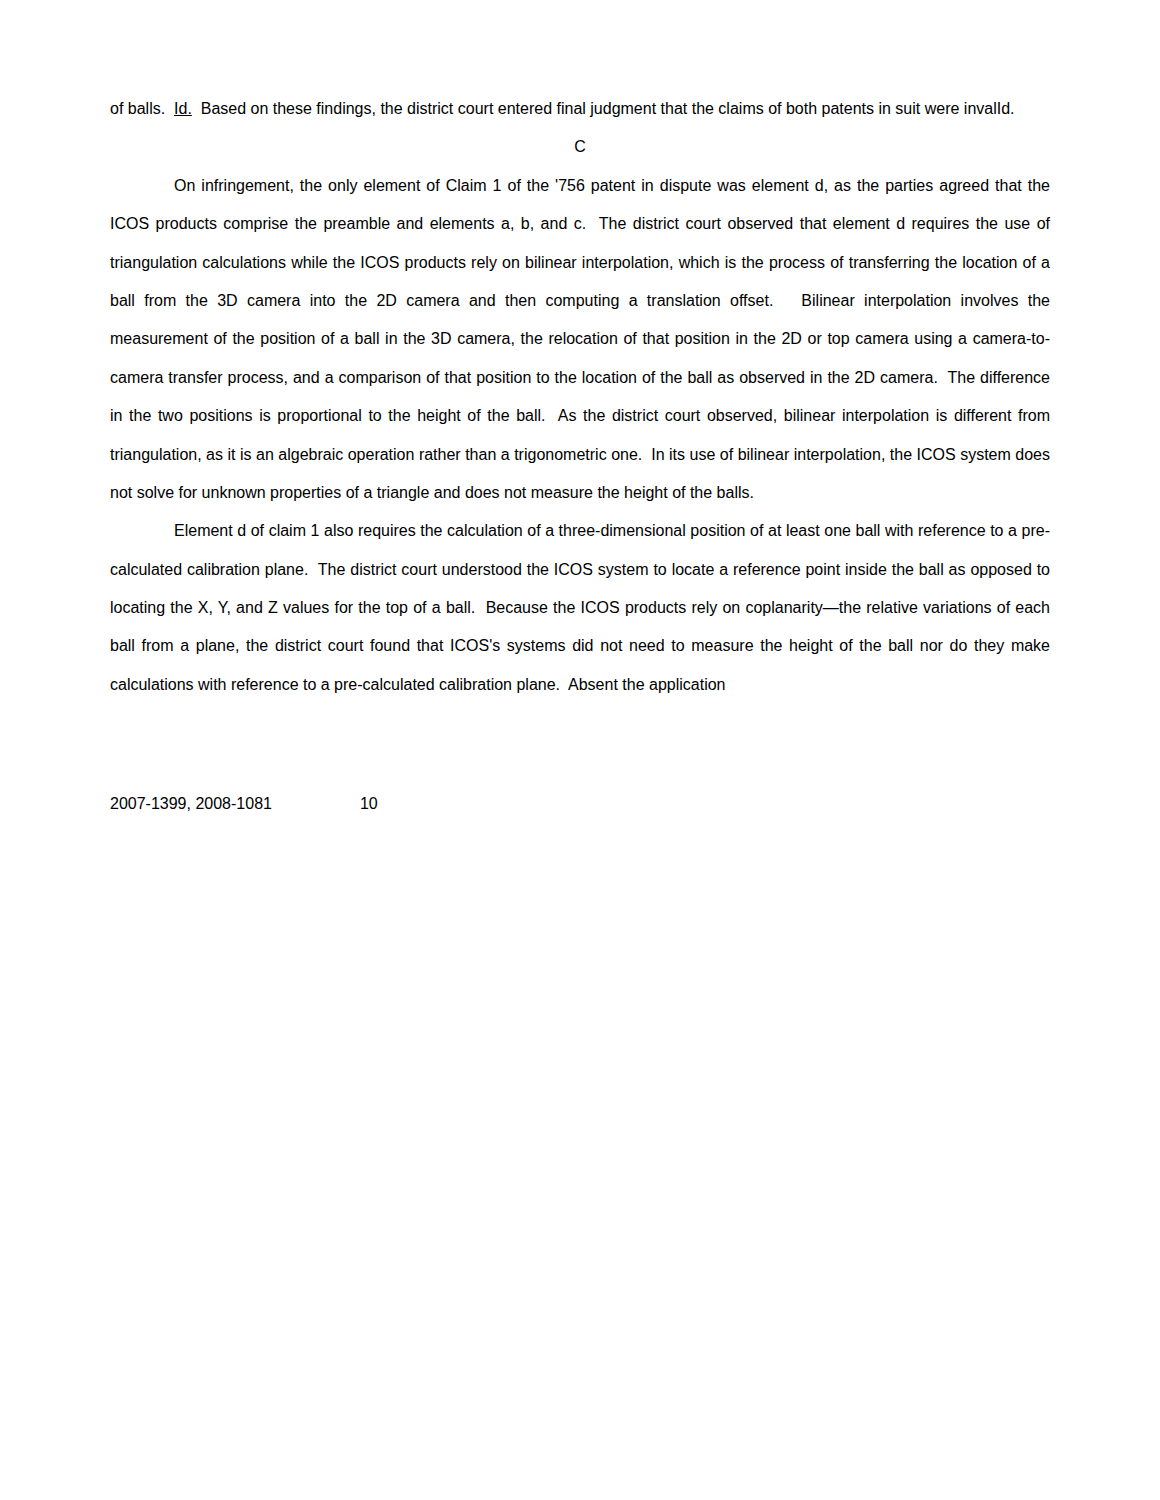of balls. Id. Based on these findings, the district court entered final judgment that the claims of both patents in suit were invalId.
C
On infringement, the only element of Claim 1 of the '756 patent in dispute was element d, as the parties agreed that the ICOS products comprise the preamble and elements a, b, and c. The district court observed that element d requires the use of triangulation calculations while the ICOS products rely on bilinear interpolation, which is the process of transferring the location of a ball from the 3D camera into the 2D camera and then computing a translation offset. Bilinear interpolation involves the measurement of the position of a ball in the 3D camera, the relocation of that position in the 2D or top camera using a camera-to-camera transfer process, and a comparison of that position to the location of the ball as observed in the 2D camera. The difference in the two positions is proportional to the height of the ball. As the district court observed, bilinear interpolation is different from triangulation, as it is an algebraic operation rather than a trigonometric one. In its use of bilinear interpolation, the ICOS system does not solve for unknown properties of a triangle and does not measure the height of the balls.
Element d of claim 1 also requires the calculation of a three-dimensional position of at least one ball with reference to a pre-calculated calibration plane. The district court understood the ICOS system to locate a reference point inside the ball as opposed to locating the X, Y, and Z values for the top of a ball. Because the ICOS products rely on coplanarity—the relative variations of each ball from a plane, the district court found that ICOS's systems did not need to measure the height of the ball nor do they make calculations with reference to a pre-calculated calibration plane. Absent the application
2007-1399, 2008-1081 10